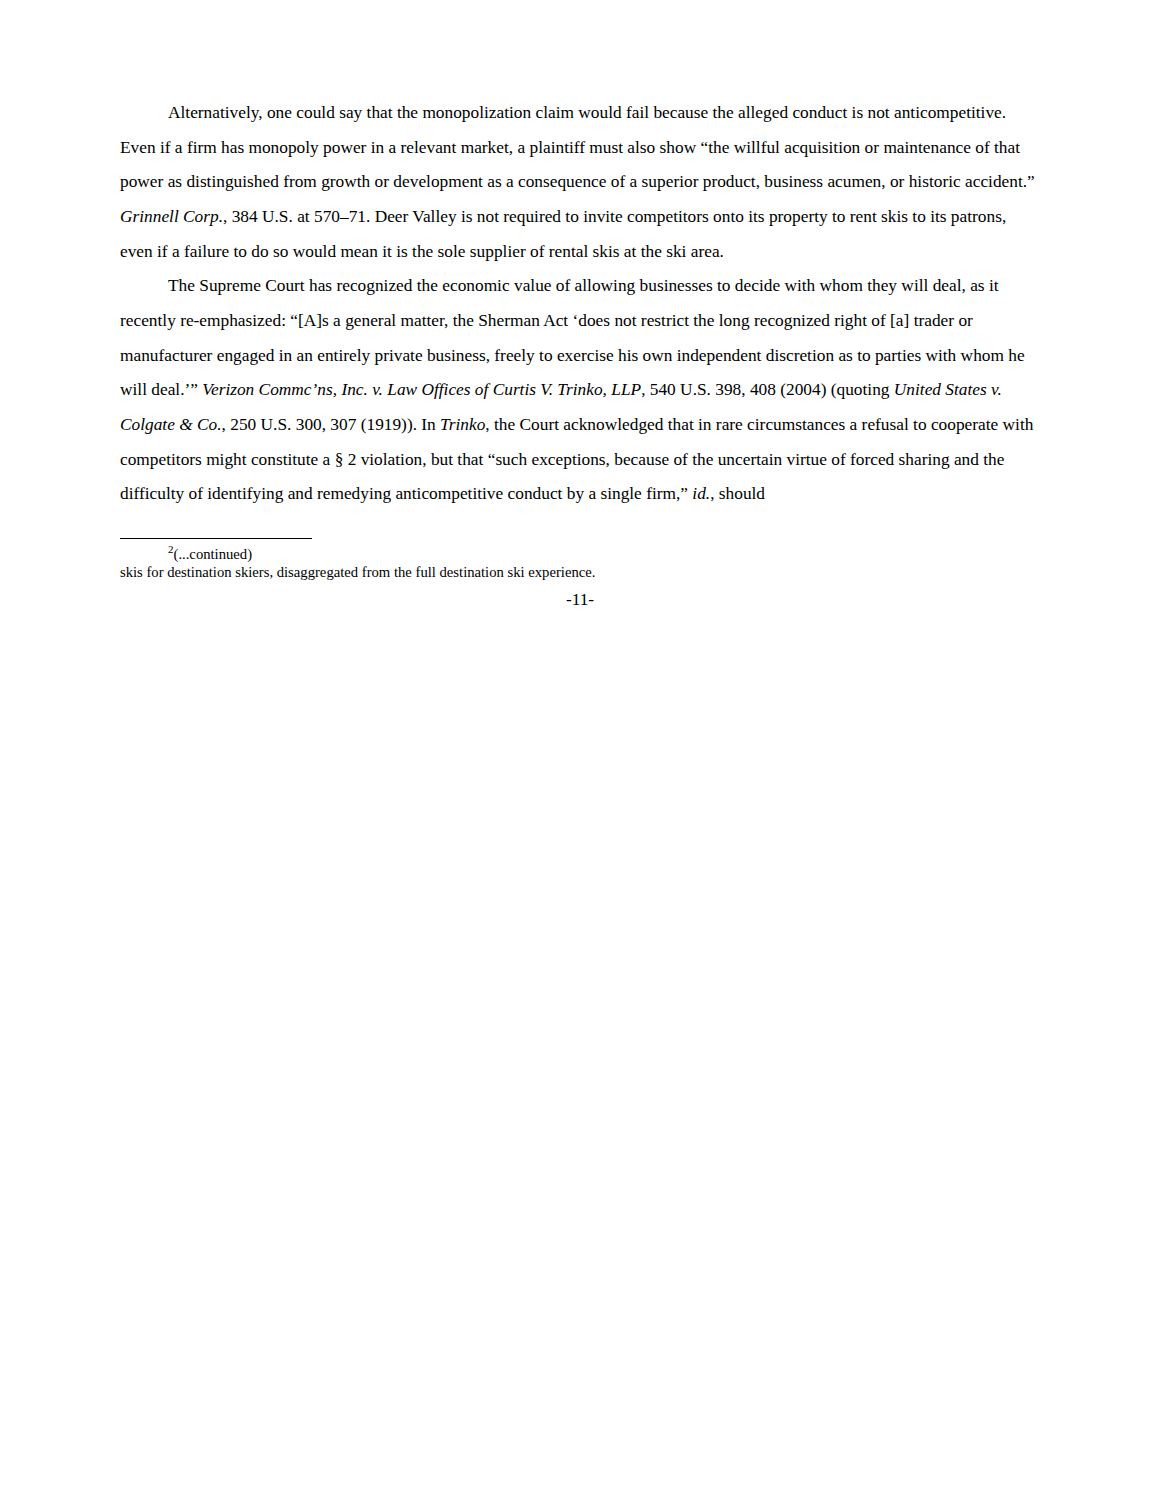Alternatively, one could say that the monopolization claim would fail because the alleged conduct is not anticompetitive. Even if a firm has monopoly power in a relevant market, a plaintiff must also show “the willful acquisition or maintenance of that power as distinguished from growth or development as a consequence of a superior product, business acumen, or historic accident.” Grinnell Corp., 384 U.S. at 570–71. Deer Valley is not required to invite competitors onto its property to rent skis to its patrons, even if a failure to do so would mean it is the sole supplier of rental skis at the ski area.
The Supreme Court has recognized the economic value of allowing businesses to decide with whom they will deal, as it recently re-emphasized: “[A]s a general matter, the Sherman Act ‘does not restrict the long recognized right of [a] trader or manufacturer engaged in an entirely private business, freely to exercise his own independent discretion as to parties with whom he will deal.’” Verizon Commc’ns, Inc. v. Law Offices of Curtis V. Trinko, LLP, 540 U.S. 398, 408 (2004) (quoting United States v. Colgate & Co., 250 U.S. 300, 307 (1919)). In Trinko, the Court acknowledged that in rare circumstances a refusal to cooperate with competitors might constitute a § 2 violation, but that “such exceptions, because of the uncertain virtue of forced sharing and the difficulty of identifying and remedying anticompetitive conduct by a single firm,” id., should
2(...continued)
skis for destination skiers, disaggregated from the full destination ski experience.
-11-